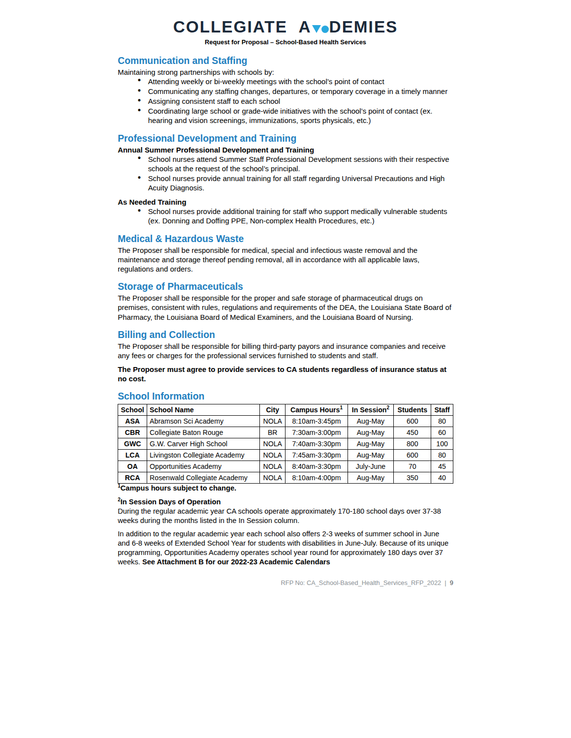COLLEGIATE A DEMIES
Request for Proposal – School-Based Health Services
Communication and Staffing
Maintaining strong partnerships with schools by:
Attending weekly or bi-weekly meetings with the school’s point of contact
Communicating any staffing changes, departures, or temporary coverage in a timely manner
Assigning consistent staff to each school
Coordinating large school or grade-wide initiatives with the school’s point of contact (ex. hearing and vision screenings, immunizations, sports physicals, etc.)
Professional Development and Training
Annual Summer Professional Development and Training
School nurses attend Summer Staff Professional Development sessions with their respective schools at the request of the school’s principal.
School nurses provide annual training for all staff regarding Universal Precautions and High Acuity Diagnosis.
As Needed Training
School nurses provide additional training for staff who support medically vulnerable students (ex. Donning and Doffing PPE, Non-complex Health Procedures, etc.)
Medical & Hazardous Waste
The Proposer shall be responsible for medical, special and infectious waste removal and the maintenance and storage thereof pending removal, all in accordance with all applicable laws, regulations and orders.
Storage of Pharmaceuticals
The Proposer shall be responsible for the proper and safe storage of pharmaceutical drugs on premises, consistent with rules, regulations and requirements of the DEA, the Louisiana State Board of Pharmacy, the Louisiana Board of Medical Examiners, and the Louisiana Board of Nursing.
Billing and Collection
The Proposer shall be responsible for billing third-party payors and insurance companies and receive any fees or charges for the professional services furnished to students and staff.
The Proposer must agree to provide services to CA students regardless of insurance status at no cost.
School Information
| School | School Name | City | Campus Hours 1 | In Session 2 | Students | Staff |
| --- | --- | --- | --- | --- | --- | --- |
| ASA | Abramson Sci Academy | NOLA | 8:10am-3:45pm | Aug-May | 600 | 80 |
| CBR | Collegiate Baton Rouge | BR | 7:30am-3:00pm | Aug-May | 450 | 60 |
| GWC | G.W. Carver High School | NOLA | 7:40am-3:30pm | Aug-May | 800 | 100 |
| LCA | Livingston Collegiate Academy | NOLA | 7:45am-3:30pm | Aug-May | 600 | 80 |
| OA | Opportunities Academy | NOLA | 8:40am-3:30pm | July-June | 70 | 45 |
| RCA | Rosenwald Collegiate Academy | NOLA | 8:10am-4:00pm | Aug-May | 350 | 40 |
1Campus hours subject to change.
2In Session Days of Operation
During the regular academic year CA schools operate approximately 170-180 school days over 37-38 weeks during the months listed in the In Session column.
In addition to the regular academic year each school also offers 2-3 weeks of summer school in June and 6-8 weeks of Extended School Year for students with disabilities in June-July. Because of its unique programming, Opportunities Academy operates school year round for approximately 180 days over 37 weeks. See Attachment B for our 2022-23 Academic Calendars
RFP No: CA_School-Based_Health_Services_RFP_2022 | 9